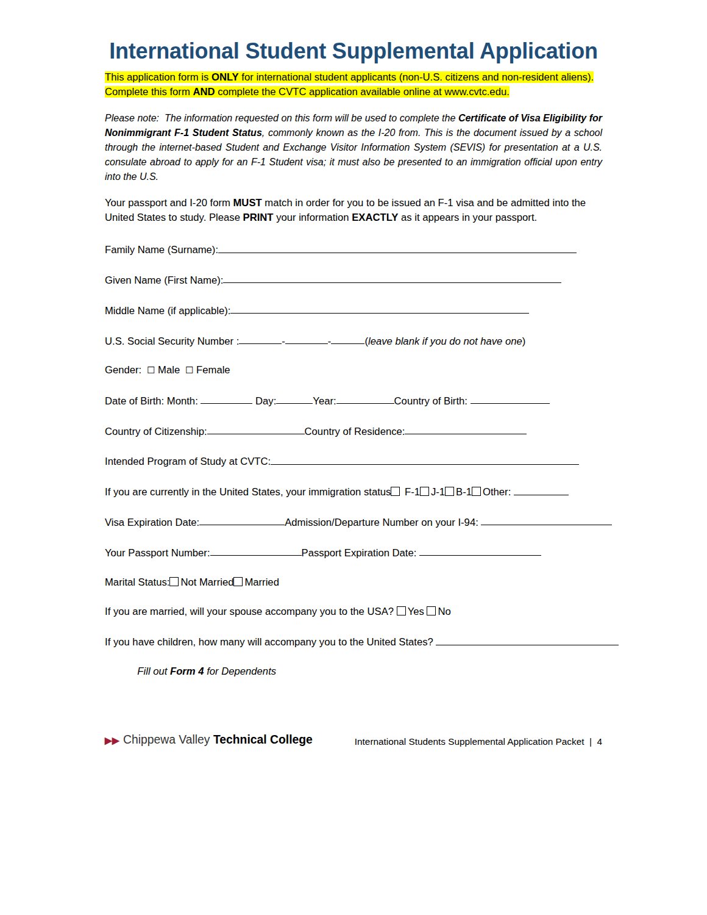International Student Supplemental Application
This application form is ONLY for international student applicants (non-U.S. citizens and non-resident aliens). Complete this form AND complete the CVTC application available online at www.cvtc.edu.
Please note: The information requested on this form will be used to complete the Certificate of Visa Eligibility for Nonimmigrant F-1 Student Status, commonly known as the I-20 from. This is the document issued by a school through the internet-based Student and Exchange Visitor Information System (SEVIS) for presentation at a U.S. consulate abroad to apply for an F-1 Student visa; it must also be presented to an immigration official upon entry into the U.S.
Your passport and I-20 form MUST match in order for you to be issued an F-1 visa and be admitted into the United States to study. Please PRINT your information EXACTLY as it appears in your passport.
Family Name (Surname):
Given Name (First Name):
Middle Name (if applicable):
U.S. Social Security Number : - - (leave blank if you do not have one)
Gender: ☐ Male ☐ Female
Date of Birth: Month: Day: Year: Country of Birth:
Country of Citizenship: Country of Residence:
Intended Program of Study at CVTC:
If you are currently in the United States, your immigration status F-1 J-1 B-1 Other:
Visa Expiration Date: Admission/Departure Number on your I-94:
Your Passport Number: Passport Expiration Date:
Marital Status: Not Married Married
If you are married, will your spouse accompany you to the USA? Yes No
If you have children, how many will accompany you to the United States?
Fill out Form 4 for Dependents
▸▸ Chippewa Valley Technical College
International Students Supplemental Application Packet | 4